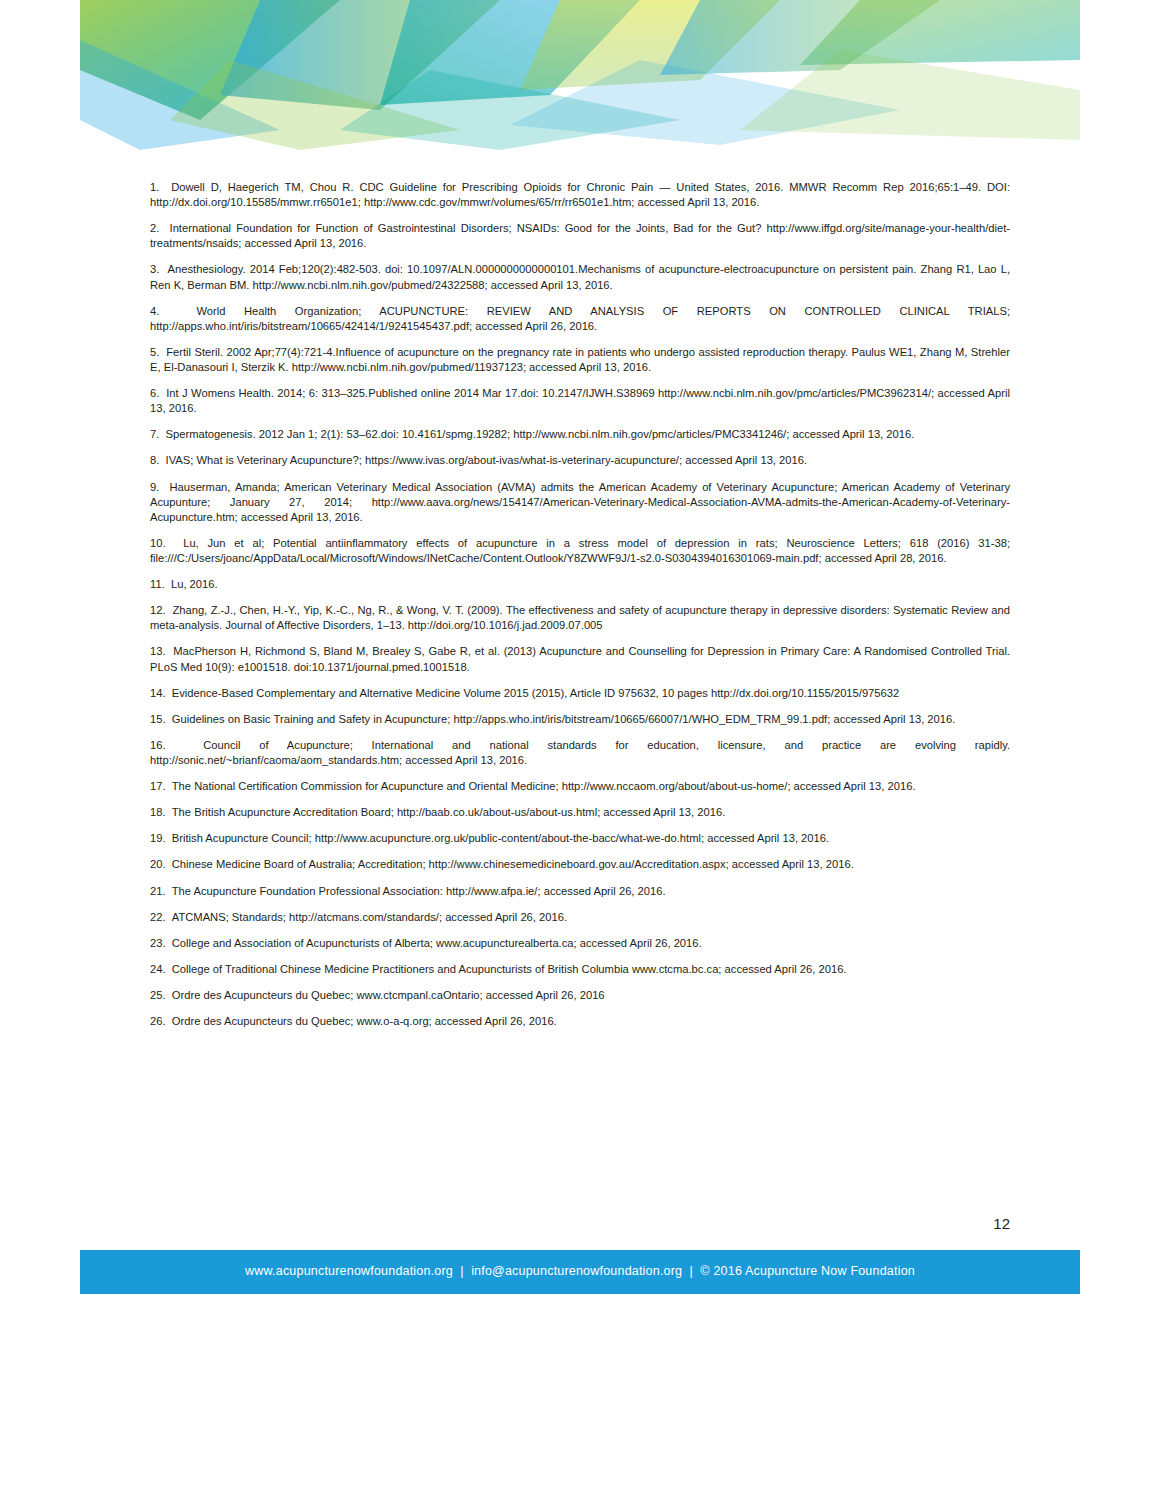Dowell D, Haegerich TM, Chou R. CDC Guideline for Prescribing Opioids for Chronic Pain — United States, 2016. MMWR Recomm Rep 2016;65:1–49. DOI: http://dx.doi.org/10.15585/mmwr.rr6501e1; http://www.cdc.gov/mmwr/volumes/65/rr/rr6501e1.htm; accessed April 13, 2016.
International Foundation for Function of Gastrointestinal Disorders; NSAIDs: Good for the Joints, Bad for the Gut? http://www.iffgd.org/site/manage-your-health/diet-treatments/nsaids; accessed April 13, 2016.
Anesthesiology. 2014 Feb;120(2):482-503. doi: 10.1097/ALN.0000000000000101.Mechanisms of acupuncture-electroacupuncture on persistent pain. Zhang R1, Lao L, Ren K, Berman BM. http://www.ncbi.nlm.nih.gov/pubmed/24322588; accessed April 13, 2016.
World Health Organization; ACUPUNCTURE: REVIEW AND ANALYSIS OF REPORTS ON CONTROLLED CLINICAL TRIALS; http://apps.who.int/iris/bitstream/10665/42414/1/9241545437.pdf; accessed April 26, 2016.
Fertil Steril. 2002 Apr;77(4):721-4.Influence of acupuncture on the pregnancy rate in patients who undergo assisted reproduction therapy. Paulus WE1, Zhang M, Strehler E, El-Danasouri I, Sterzik K. http://www.ncbi.nlm.nih.gov/pubmed/11937123; accessed April 13, 2016.
Int J Womens Health. 2014; 6: 313–325.Published online 2014 Mar 17.doi: 10.2147/IJWH.S38969 http://www.ncbi.nlm.nih.gov/pmc/articles/PMC3962314/; accessed April 13, 2016.
Spermatogenesis. 2012 Jan 1; 2(1): 53–62.doi: 10.4161/spmg.19282; http://www.ncbi.nlm.nih.gov/pmc/articles/PMC3341246/; accessed April 13, 2016.
IVAS; What is Veterinary Acupuncture?; https://www.ivas.org/about-ivas/what-is-veterinary-acupuncture/; accessed April 13, 2016.
Hauserman, Amanda; American Veterinary Medical Association (AVMA) admits the American Academy of Veterinary Acupuncture; American Academy of Veterinary Acupunture; January 27, 2014; http://www.aava.org/news/154147/American-Veterinary-Medical-Association-AVMA-admits-the-American-Academy-of-Veterinary-Acupuncture.htm; accessed April 13, 2016.
Lu, Jun et al; Potential antiinflammatory effects of acupuncture in a stress model of depression in rats; Neuroscience Letters; 618 (2016) 31-38; file:///C:/Users/joanc/AppData/Local/Microsoft/Windows/INetCache/Content.Outlook/Y8ZWWF9J/1-s2.0-S0304394016301069-main.pdf; accessed April 28, 2016.
Lu, 2016.
Zhang, Z.-J., Chen, H.-Y., Yip, K.-C., Ng, R., & Wong, V. T. (2009). The effectiveness and safety of acupuncture therapy in depressive disorders: Systematic Review and meta-analysis. Journal of Affective Disorders, 1–13. http://doi.org/10.1016/j.jad.2009.07.005
MacPherson H, Richmond S, Bland M, Brealey S, Gabe R, et al. (2013) Acupuncture and Counselling for Depression in Primary Care: A Randomised Controlled Trial. PLoS Med 10(9): e1001518. doi:10.1371/journal.pmed.1001518.
Evidence-Based Complementary and Alternative Medicine Volume 2015 (2015), Article ID 975632, 10 pages http://dx.doi.org/10.1155/2015/975632
Guidelines on Basic Training and Safety in Acupuncture; http://apps.who.int/iris/bitstream/10665/66007/1/WHO_EDM_TRM_99.1.pdf; accessed April 13, 2016.
Council of Acupuncture; International and national standards for education, licensure, and practice are evolving rapidly. http://sonic.net/~brianf/caoma/aom_standards.htm; accessed April 13, 2016.
The National Certification Commission for Acupuncture and Oriental Medicine; http://www.nccaom.org/about/about-us-home/; accessed April 13, 2016.
The British Acupuncture Accreditation Board; http://baab.co.uk/about-us/about-us.html; accessed April 13, 2016.
British Acupuncture Council; http://www.acupuncture.org.uk/public-content/about-the-bacc/what-we-do.html; accessed April 13, 2016.
Chinese Medicine Board of Australia; Accreditation; http://www.chinesemedicineboard.gov.au/Accreditation.aspx; accessed April 13, 2016.
The Acupuncture Foundation Professional Association: http://www.afpa.ie/; accessed April 26, 2016.
ATCMANS; Standards; http://atcmans.com/standards/; accessed April 26, 2016.
College and Association of Acupuncturists of Alberta; www.acupuncturealberta.ca; accessed April 26, 2016.
College of Traditional Chinese Medicine Practitioners and Acupuncturists of British Columbia www.ctcma.bc.ca; accessed April 26, 2016.
Ordre des Acupuncteurs du Quebec; www.ctcmpanl.caOntario; accessed April 26, 2016
Ordre des Acupuncteurs du Quebec; www.o-a-q.org; accessed April 26, 2016.
12
www.acupuncturenowfoundation.org | info@acupuncturenowfoundation.org | © 2016 Acupuncture Now Foundation